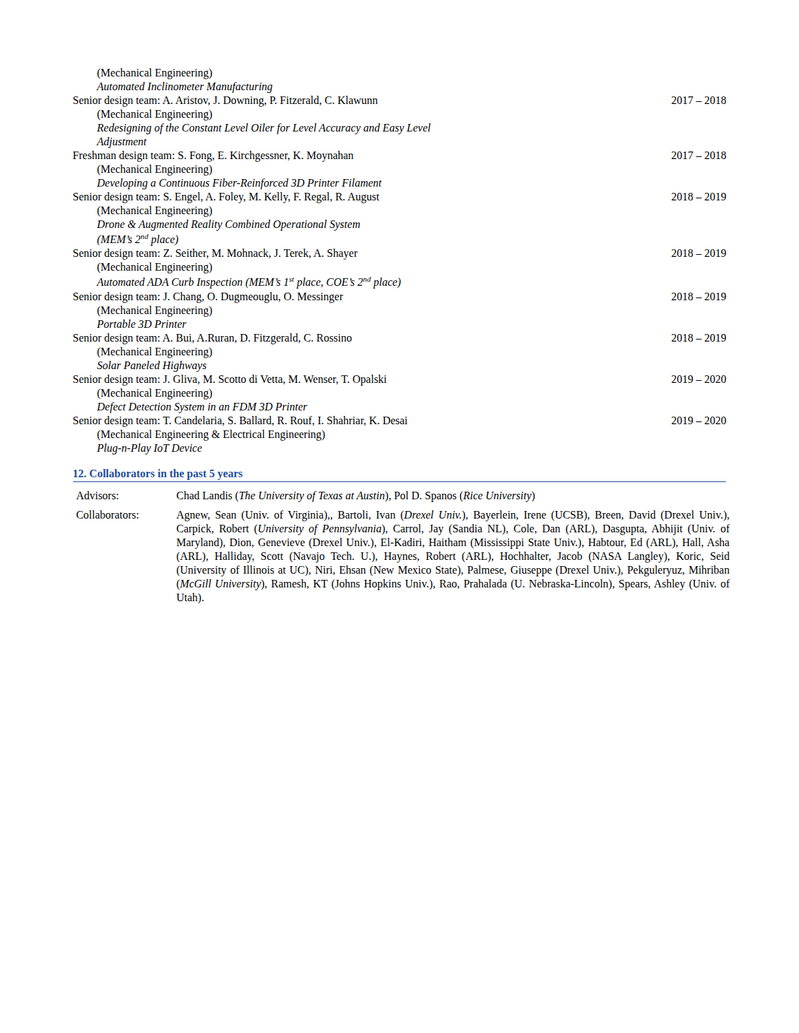(Mechanical Engineering)
Automated Inclinometer Manufacturing
Senior design team: A. Aristov, J. Downing, P. Fitzerald, C. Klawunn
2017 – 2018
(Mechanical Engineering)
Redesigning of the Constant Level Oiler for Level Accuracy and Easy Level
Adjustment
Freshman design team: S. Fong, E. Kirchgessner, K. Moynahan
2017 – 2018
(Mechanical Engineering)
Developing a Continuous Fiber-Reinforced 3D Printer Filament
Senior design team: S. Engel, A. Foley, M. Kelly, F. Regal, R. August
2018 – 2019
(Mechanical Engineering)
Drone & Augmented Reality Combined Operational System
(MEM’s 2nd place)
Senior design team: Z. Seither, M. Mohnack, J. Terek, A. Shayer
2018 – 2019
(Mechanical Engineering)
Automated ADA Curb Inspection (MEM’s 1st place, COE’s 2nd place)
Senior design team: J. Chang, O. Dugmeouglu, O. Messinger
2018 – 2019
(Mechanical Engineering)
Portable 3D Printer
Senior design team: A. Bui, A.Ruran, D. Fitzgerald, C. Rossino
2018 – 2019
(Mechanical Engineering)
Solar Paneled Highways
Senior design team: J. Gliva, M. Scotto di Vetta, M. Wenser, T. Opalski
2019 – 2020
(Mechanical Engineering)
Defect Detection System in an FDM 3D Printer
Senior design team: T. Candelaria, S. Ballard, R. Rouf, I. Shahriar, K. Desai
2019 – 2020
(Mechanical Engineering & Electrical Engineering)
Plug-n-Play IoT Device
12. Collaborators in the past 5 years
| Advisors: | Chad Landis ( The University of Texas at Austin ), Pol D. Spanos ( Rice University ) |
| Collaborators: | Agnew, Sean (Univ. of Virginia),, Bartoli, Ivan ( Drexel Univ. ), Bayerlein, Irene (UCSB), Breen, David (Drexel Univ.), Carpick, Robert ( University of Pennsylvania ), Carrol, Jay (Sandia NL), Cole, Dan (ARL), Dasgupta, Abhijit (Univ. of Maryland), Dion, Genevieve (Drexel Univ.), El-Kadiri, Haitham (Mississippi State Univ.), Habtour, Ed (ARL), Hall, Asha (ARL), Halliday, Scott (Navajo Tech. U.), Haynes, Robert (ARL), Hochhalter, Jacob (NASA Langley), Koric, Seid (University of Illinois at UC), Niri, Ehsan (New Mexico State), Palmese, Giuseppe (Drexel Univ.), Pekguleryuz, Mihriban ( McGill University ), Ramesh, KT (Johns Hopkins Univ.), Rao, Prahalada (U. Nebraska-Lincoln), Spears, Ashley (Univ. of Utah). |